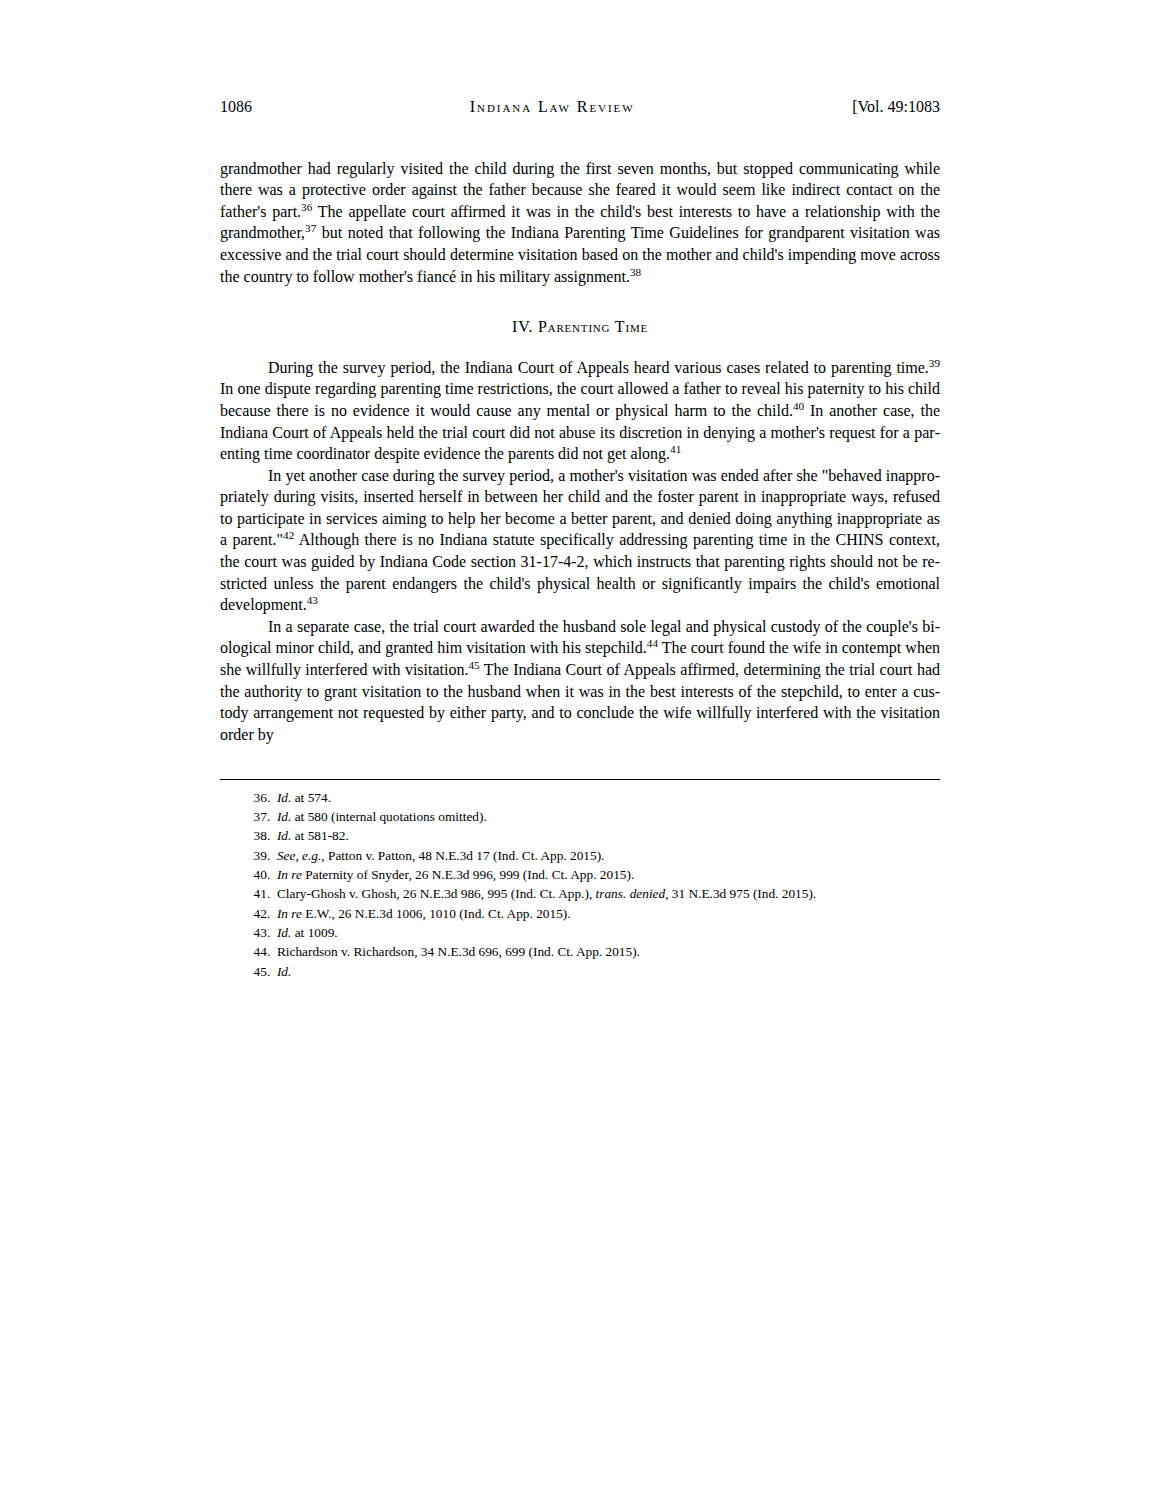1086 Indiana Law Review [Vol. 49:1083
grandmother had regularly visited the child during the first seven months, but stopped communicating while there was a protective order against the father because she feared it would seem like indirect contact on the father's part.36 The appellate court affirmed it was in the child's best interests to have a relationship with the grandmother,37 but noted that following the Indiana Parenting Time Guidelines for grandparent visitation was excessive and the trial court should determine visitation based on the mother and child's impending move across the country to follow mother's fiancé in his military assignment.38
IV. Parenting Time
During the survey period, the Indiana Court of Appeals heard various cases related to parenting time.39 In one dispute regarding parenting time restrictions, the court allowed a father to reveal his paternity to his child because there is no evidence it would cause any mental or physical harm to the child.40 In another case, the Indiana Court of Appeals held the trial court did not abuse its discretion in denying a mother's request for a parenting time coordinator despite evidence the parents did not get along.41
In yet another case during the survey period, a mother's visitation was ended after she "behaved inappropriately during visits, inserted herself in between her child and the foster parent in inappropriate ways, refused to participate in services aiming to help her become a better parent, and denied doing anything inappropriate as a parent."42 Although there is no Indiana statute specifically addressing parenting time in the CHINS context, the court was guided by Indiana Code section 31-17-4-2, which instructs that parenting rights should not be restricted unless the parent endangers the child's physical health or significantly impairs the child's emotional development.43
In a separate case, the trial court awarded the husband sole legal and physical custody of the couple's biological minor child, and granted him visitation with his stepchild.44 The court found the wife in contempt when she willfully interfered with visitation.45 The Indiana Court of Appeals affirmed, determining the trial court had the authority to grant visitation to the husband when it was in the best interests of the stepchild, to enter a custody arrangement not requested by either party, and to conclude the wife willfully interfered with the visitation order by
Id. at 574.
Id. at 580 (internal quotations omitted).
Id. at 581-82.
See, e.g., Patton v. Patton, 48 N.E.3d 17 (Ind. Ct. App. 2015).
In re Paternity of Snyder, 26 N.E.3d 996, 999 (Ind. Ct. App. 2015).
Clary-Ghosh v. Ghosh, 26 N.E.3d 986, 995 (Ind. Ct. App.), trans. denied, 31 N.E.3d 975 (Ind. 2015).
In re E.W., 26 N.E.3d 1006, 1010 (Ind. Ct. App. 2015).
Id. at 1009.
Richardson v. Richardson, 34 N.E.3d 696, 699 (Ind. Ct. App. 2015).
Id.